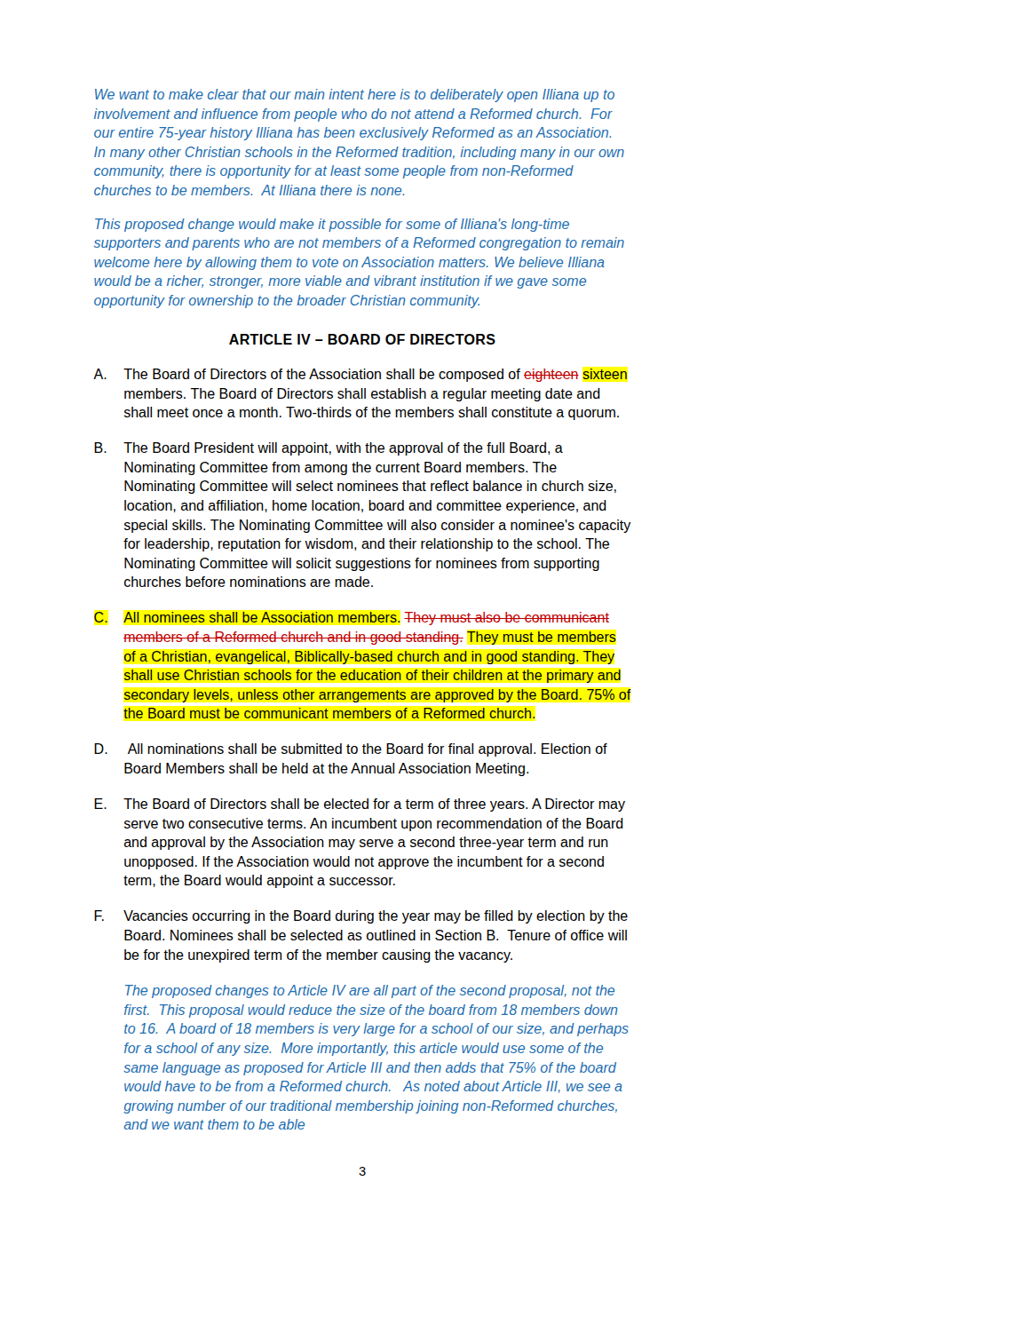We want to make clear that our main intent here is to deliberately open Illiana up to involvement and influence from people who do not attend a Reformed church. For our entire 75-year history Illiana has been exclusively Reformed as an Association. In many other Christian schools in the Reformed tradition, including many in our own community, there is opportunity for at least some people from non-Reformed churches to be members. At Illiana there is none.
This proposed change would make it possible for some of Illiana's long-time supporters and parents who are not members of a Reformed congregation to remain welcome here by allowing them to vote on Association matters. We believe Illiana would be a richer, stronger, more viable and vibrant institution if we gave some opportunity for ownership to the broader Christian community.
ARTICLE IV – BOARD OF DIRECTORS
A. The Board of Directors of the Association shall be composed of eighteen sixteen members. The Board of Directors shall establish a regular meeting date and shall meet once a month. Two-thirds of the members shall constitute a quorum.
B. The Board President will appoint, with the approval of the full Board, a Nominating Committee from among the current Board members. The Nominating Committee will select nominees that reflect balance in church size, location, and affiliation, home location, board and committee experience, and special skills. The Nominating Committee will also consider a nominee's capacity for leadership, reputation for wisdom, and their relationship to the school. The Nominating Committee will solicit suggestions for nominees from supporting churches before nominations are made.
C. All nominees shall be Association members. They must also be communicant members of a Reformed church and in good standing. They must be members of a Christian, evangelical, Biblically-based church and in good standing. They shall use Christian schools for the education of their children at the primary and secondary levels, unless other arrangements are approved by the Board. 75% of the Board must be communicant members of a Reformed church.
D. All nominations shall be submitted to the Board for final approval. Election of Board Members shall be held at the Annual Association Meeting.
E. The Board of Directors shall be elected for a term of three years. A Director may serve two consecutive terms. An incumbent upon recommendation of the Board and approval by the Association may serve a second three-year term and run unopposed. If the Association would not approve the incumbent for a second term, the Board would appoint a successor.
F. Vacancies occurring in the Board during the year may be filled by election by the Board. Nominees shall be selected as outlined in Section B. Tenure of office will be for the unexpired term of the member causing the vacancy.
The proposed changes to Article IV are all part of the second proposal, not the first. This proposal would reduce the size of the board from 18 members down to 16. A board of 18 members is very large for a school of our size, and perhaps for a school of any size. More importantly, this article would use some of the same language as proposed for Article III and then adds that 75% of the board would have to be from a Reformed church. As noted about Article III, we see a growing number of our traditional membership joining non-Reformed churches, and we want them to be able
3